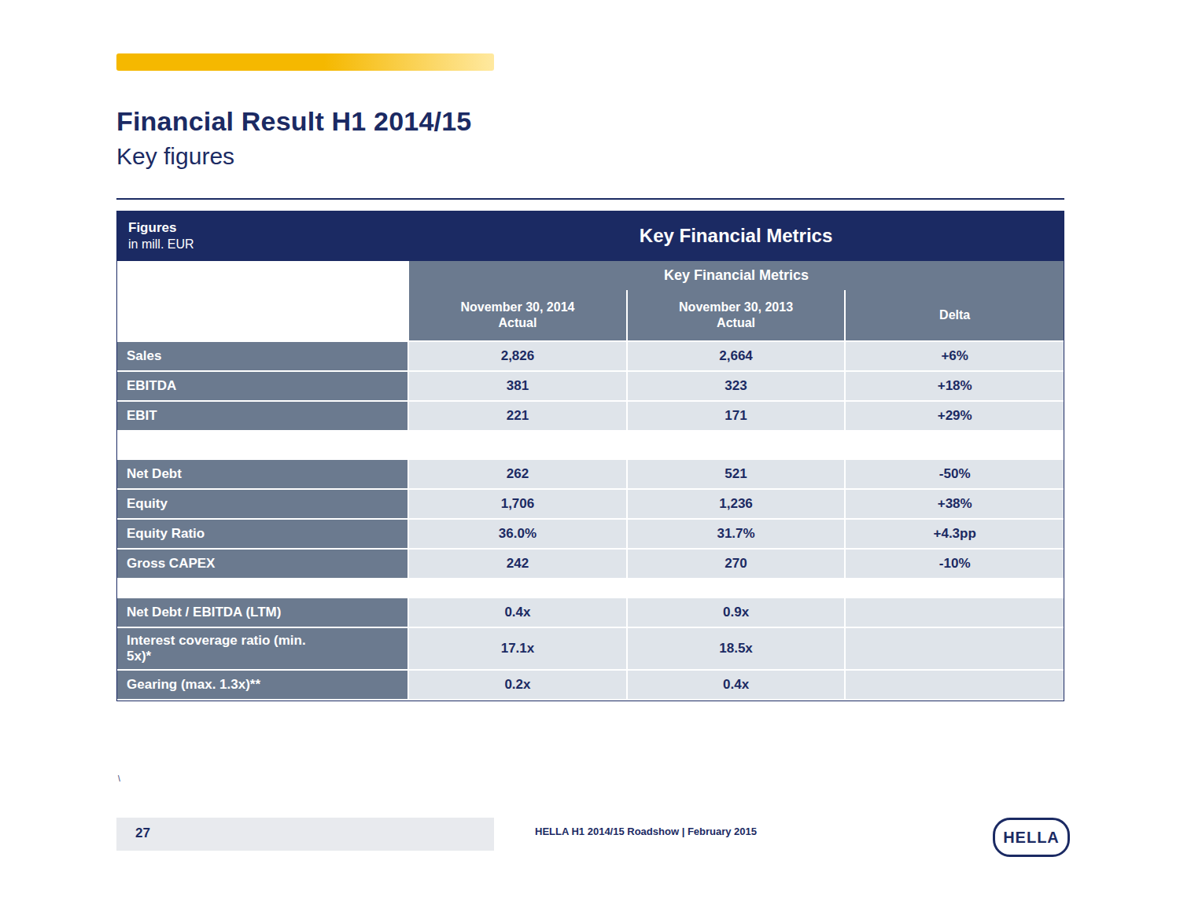Financial Result H1 2014/15
Key figures
| Figures in mill. EUR | Key Financial Metrics |
| | Key Financial Metrics |
| | November 30, 2014 Actual | November 30, 2013 Actual | Delta |
| Sales | 2,826 | 2,664 | +6% |
| EBITDA | 381 | 323 | +18% |
| EBIT | 221 | 171 | +29% |
| Net Debt | 262 | 521 | -50% |
| Equity | 1,706 | 1,236 | +38% |
| Equity Ratio | 36.0% | 31.7% | +4.3pp |
| Gross CAPEX | 242 | 270 | -10% |
| Net Debt / EBITDA (LTM) | 0.4x | 0.9x | |
| Interest coverage ratio (min. 5x)* | 17.1x | 18.5x | |
| Gearing (max. 1.3x)** | 0.2x | 0.4x | |
\
27
HELLA H1 2014/15 Roadshow | February 2015
HELLA